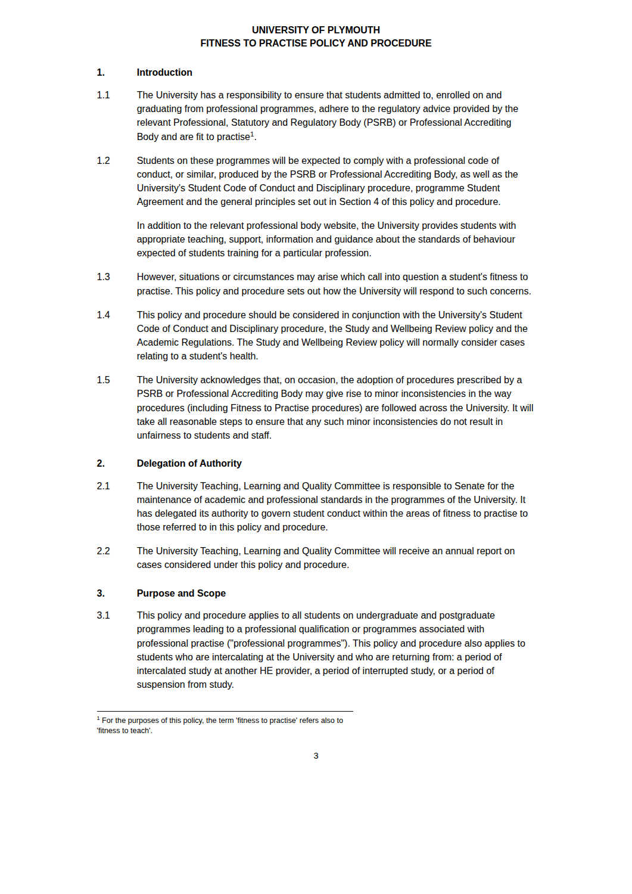UNIVERSITY OF PLYMOUTH
FITNESS TO PRACTISE POLICY AND PROCEDURE
1. Introduction
1.1
The University has a responsibility to ensure that students admitted to, enrolled on and graduating from professional programmes, adhere to the regulatory advice provided by the relevant Professional, Statutory and Regulatory Body (PSRB) or Professional Accrediting Body and are fit to practise1.
1.2
Students on these programmes will be expected to comply with a professional code of conduct, or similar, produced by the PSRB or Professional Accrediting Body, as well as the University's Student Code of Conduct and Disciplinary procedure, programme Student Agreement and the general principles set out in Section 4 of this policy and procedure.
In addition to the relevant professional body website, the University provides students with appropriate teaching, support, information and guidance about the standards of behaviour expected of students training for a particular profession.
1.3
However, situations or circumstances may arise which call into question a student's fitness to practise. This policy and procedure sets out how the University will respond to such concerns.
1.4
This policy and procedure should be considered in conjunction with the University's Student Code of Conduct and Disciplinary procedure, the Study and Wellbeing Review policy and the Academic Regulations. The Study and Wellbeing Review policy will normally consider cases relating to a student's health.
1.5
The University acknowledges that, on occasion, the adoption of procedures prescribed by a PSRB or Professional Accrediting Body may give rise to minor inconsistencies in the way procedures (including Fitness to Practise procedures) are followed across the University. It will take all reasonable steps to ensure that any such minor inconsistencies do not result in unfairness to students and staff.
2. Delegation of Authority
2.1
The University Teaching, Learning and Quality Committee is responsible to Senate for the maintenance of academic and professional standards in the programmes of the University. It has delegated its authority to govern student conduct within the areas of fitness to practise to those referred to in this policy and procedure.
2.2
The University Teaching, Learning and Quality Committee will receive an annual report on cases considered under this policy and procedure.
3. Purpose and Scope
3.1
This policy and procedure applies to all students on undergraduate and postgraduate programmes leading to a professional qualification or programmes associated with professional practise ("professional programmes"). This policy and procedure also applies to students who are intercalating at the University and who are returning from: a period of intercalated study at another HE provider, a period of interrupted study, or a period of suspension from study.
1 For the purposes of this policy, the term 'fitness to practise' refers also to 'fitness to teach'.
3